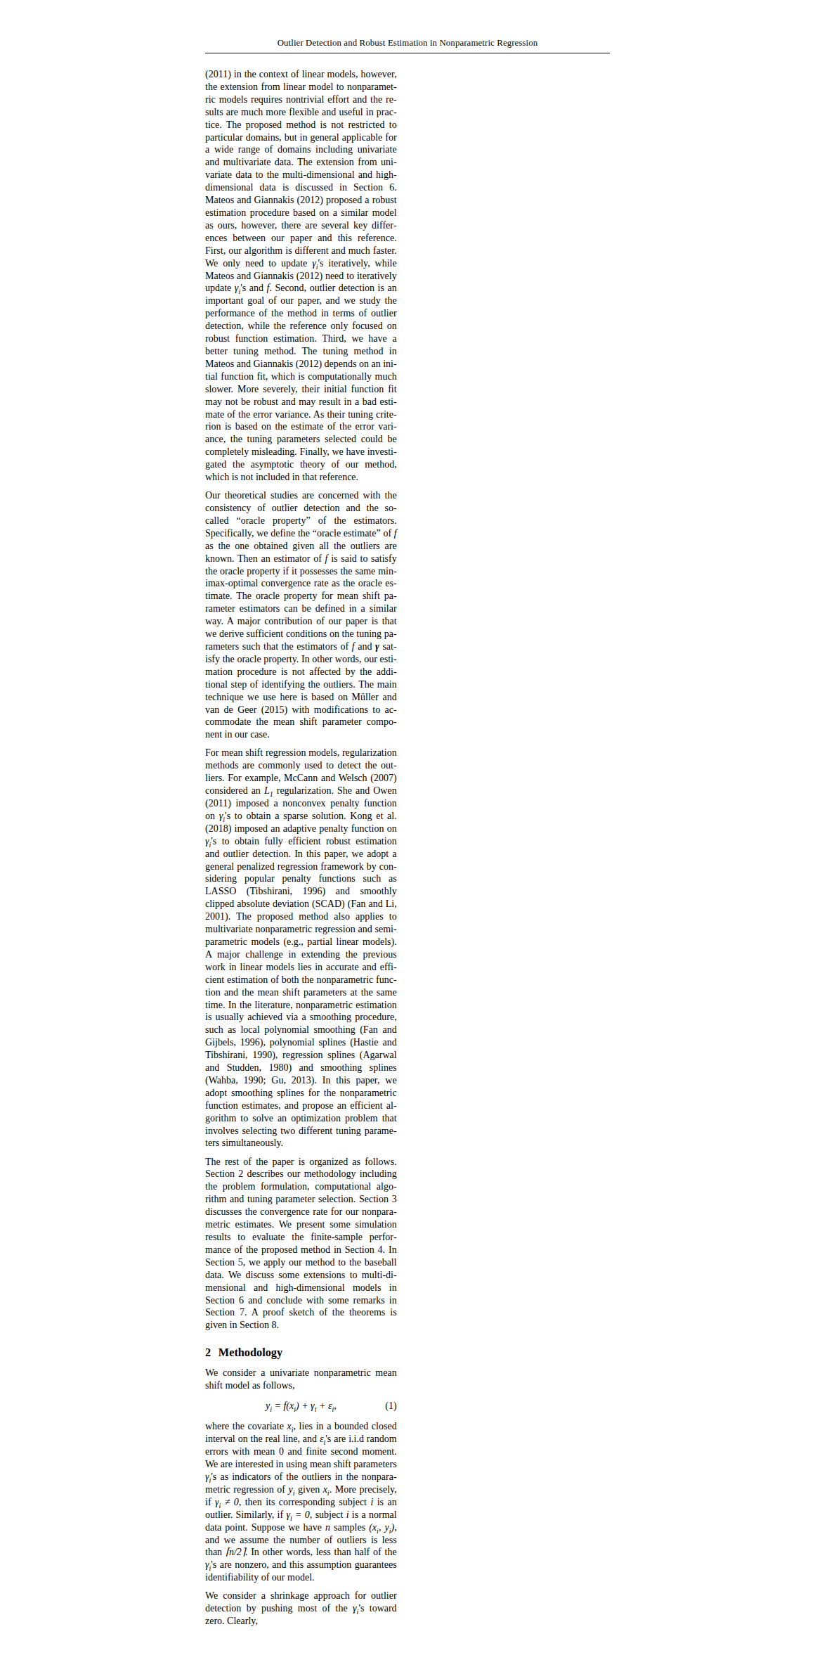Outlier Detection and Robust Estimation in Nonparametric Regression
(2011) in the context of linear models, however, the extension from linear model to nonparametric models requires nontrivial effort and the results are much more flexible and useful in practice. The proposed method is not restricted to particular domains, but in general applicable for a wide range of domains including univariate and multivariate data. The extension from univariate data to the multi-dimensional and high-dimensional data is discussed in Section 6. Mateos and Giannakis (2012) proposed a robust estimation procedure based on a similar model as ours, however, there are several key differences between our paper and this reference. First, our algorithm is different and much faster. We only need to update γi's iteratively, while Mateos and Giannakis (2012) need to iteratively update γi's and f. Second, outlier detection is an important goal of our paper, and we study the performance of the method in terms of outlier detection, while the reference only focused on robust function estimation. Third, we have a better tuning method. The tuning method in Mateos and Giannakis (2012) depends on an initial function fit, which is computationally much slower. More severely, their initial function fit may not be robust and may result in a bad estimate of the error variance. As their tuning criterion is based on the estimate of the error variance, the tuning parameters selected could be completely misleading. Finally, we have investigated the asymptotic theory of our method, which is not included in that reference.
Our theoretical studies are concerned with the consistency of outlier detection and the so-called “oracle property” of the estimators. Specifically, we define the “oracle estimate” of f as the one obtained given all the outliers are known. Then an estimator of f is said to satisfy the oracle property if it possesses the same minimax-optimal convergence rate as the oracle estimate. The oracle property for mean shift parameter estimators can be defined in a similar way. A major contribution of our paper is that we derive sufficient conditions on the tuning parameters such that the estimators of f and γ satisfy the oracle property. In other words, our estimation procedure is not affected by the additional step of identifying the outliers. The main technique we use here is based on Müller and van de Geer (2015) with modifications to accommodate the mean shift parameter component in our case.
For mean shift regression models, regularization methods are commonly used to detect the outliers. For example, McCann and Welsch (2007) considered an L1 regularization. She and Owen (2011) imposed a nonconvex penalty function on γi's to obtain a sparse solution. Kong et al. (2018) imposed an adaptive penalty function on γi's to obtain fully efficient robust estimation and outlier detection. In this paper, we adopt a general penalized regression framework by considering popular penalty functions such as LASSO (Tibshirani, 1996) and smoothly clipped absolute deviation (SCAD) (Fan and Li, 2001). The proposed method also applies to multivariate nonparametric regression and semi-parametric models (e.g., partial linear models). A major challenge in extending the previous work in linear models lies in accurate and efficient estimation of both the nonparametric function and the mean shift parameters at the same time. In the literature, nonparametric estimation is usually achieved via a smoothing procedure, such as local polynomial smoothing (Fan and Gijbels, 1996), polynomial splines (Hastie and Tibshirani, 1990), regression splines (Agarwal and Studden, 1980) and smoothing splines (Wahba, 1990; Gu, 2013). In this paper, we adopt smoothing splines for the nonparametric function estimates, and propose an efficient algorithm to solve an optimization problem that involves selecting two different tuning parameters simultaneously.
The rest of the paper is organized as follows. Section 2 describes our methodology including the problem formulation, computational algorithm and tuning parameter selection. Section 3 discusses the convergence rate for our nonparametric estimates. We present some simulation results to evaluate the finite-sample performance of the proposed method in Section 4. In Section 5, we apply our method to the baseball data. We discuss some extensions to multi-dimensional and high-dimensional models in Section 6 and conclude with some remarks in Section 7. A proof sketch of the theorems is given in Section 8.
2 Methodology
We consider a univariate nonparametric mean shift model as follows,
yi = f(xi) + γi + εi, (1)
where the covariate xi, lies in a bounded closed interval on the real line, and εi's are i.i.d random errors with mean 0 and finite second moment. We are interested in using mean shift parameters γi's as indicators of the outliers in the nonparametric regression of yi given xi. More precisely, if γi ≠ 0, then its corresponding subject i is an outlier. Similarly, if γi = 0, subject i is a normal data point. Suppose we have n samples (xi, yi), and we assume the number of outliers is less than ⌈n/2⌉. In other words, less than half of the γi's are nonzero, and this assumption guarantees identifiability of our model.
We consider a shrinkage approach for outlier detection by pushing most of the γi's toward zero. Clearly,